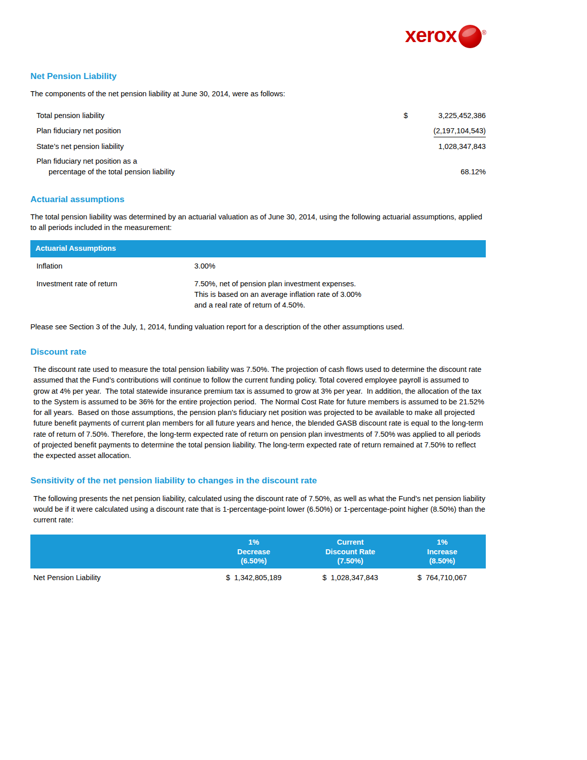xerox ®
Net Pension Liability
The components of the net pension liability at June 30, 2014, were as follows:
| Total pension liability | $ | 3,225,452,386 |
| Plan fiduciary net position | | (2,197,104,543) |
| State’s net pension liability | | 1,028,347,843 |
| Plan fiduciary net position as a percentage of the total pension liability | | 68.12% |
Actuarial assumptions
The total pension liability was determined by an actuarial valuation as of June 30, 2014, using the following actuarial assumptions, applied to all periods included in the measurement:
| Actuarial Assumptions |
| --- |
| Inflation | 3.00% |
| Investment rate of return | 7.50%, net of pension plan investment expenses. This is based on an average inflation rate of 3.00% and a real rate of return of 4.50%. |
Please see Section 3 of the July, 1, 2014, funding valuation report for a description of the other assumptions used.
Discount rate
The discount rate used to measure the total pension liability was 7.50%. The projection of cash flows used to determine the discount rate assumed that the Fund’s contributions will continue to follow the current funding policy. Total covered employee payroll is assumed to grow at 4% per year. The total statewide insurance premium tax is assumed to grow at 3% per year. In addition, the allocation of the tax to the System is assumed to be 36% for the entire projection period. The Normal Cost Rate for future members is assumed to be 21.52% for all years. Based on those assumptions, the pension plan's fiduciary net position was projected to be available to make all projected future benefit payments of current plan members for all future years and hence, the blended GASB discount rate is equal to the long-term rate of return of 7.50%. Therefore, the long-term expected rate of return on pension plan investments of 7.50% was applied to all periods of projected benefit payments to determine the total pension liability. The long-term expected rate of return remained at 7.50% to reflect the expected asset allocation.
Sensitivity of the net pension liability to changes in the discount rate
The following presents the net pension liability, calculated using the discount rate of 7.50%, as well as what the Fund's net pension liability would be if it were calculated using a discount rate that is 1-percentage-point lower (6.50%) or 1-percentage-point higher (8.50%) than the current rate:
| | 1% Decrease (6.50%) | Current Discount Rate (7.50%) | 1% Increase (8.50%) |
| --- | --- | --- | --- |
| Net Pension Liability | $ 1,342,805,189 | $ 1,028,347,843 | $ 764,710,067 |